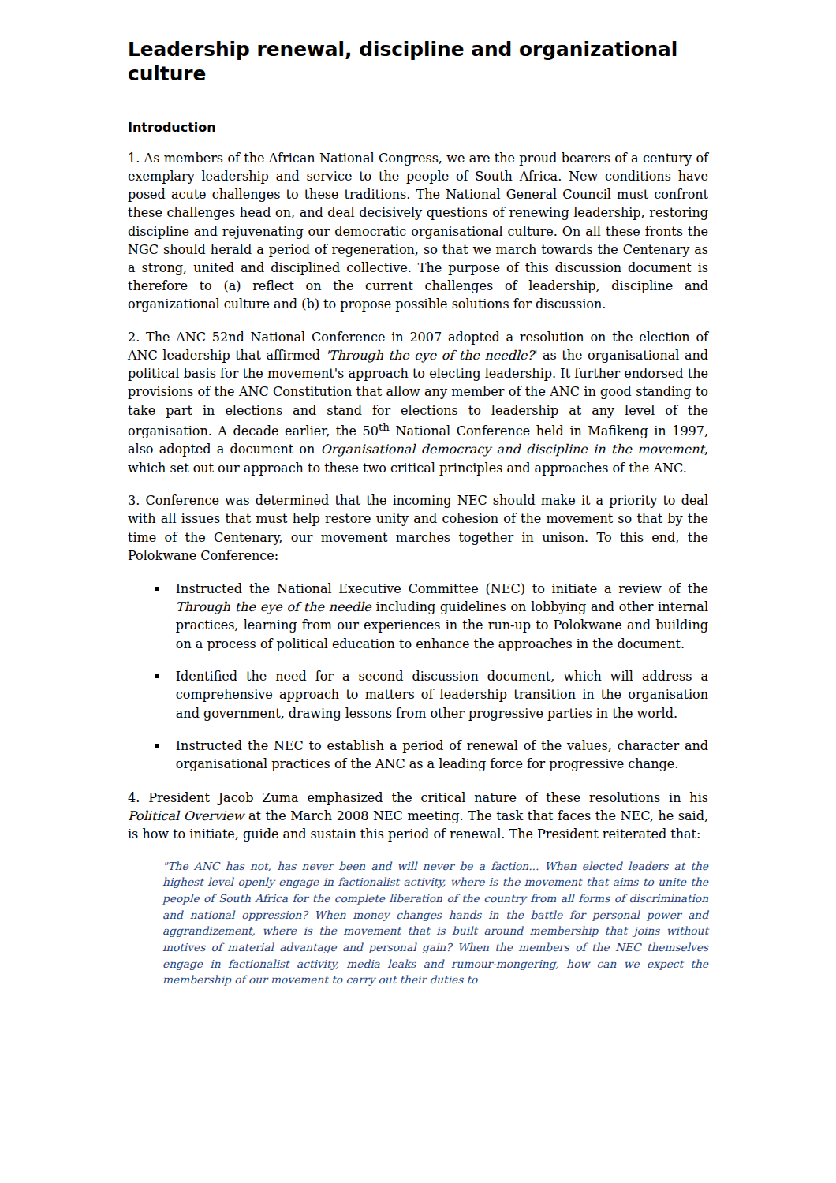Leadership renewal, discipline and organizational culture
Introduction
1. As members of the African National Congress, we are the proud bearers of a century of exemplary leadership and service to the people of South Africa. New conditions have posed acute challenges to these traditions. The National General Council must confront these challenges head on, and deal decisively questions of renewing leadership, restoring discipline and rejuvenating our democratic organisational culture. On all these fronts the NGC should herald a period of regeneration, so that we march towards the Centenary as a strong, united and disciplined collective. The purpose of this discussion document is therefore to (a) reflect on the current challenges of leadership, discipline and organizational culture and (b) to propose possible solutions for discussion.
2. The ANC 52nd National Conference in 2007 adopted a resolution on the election of ANC leadership that affirmed 'Through the eye of the needle?' as the organisational and political basis for the movement's approach to electing leadership. It further endorsed the provisions of the ANC Constitution that allow any member of the ANC in good standing to take part in elections and stand for elections to leadership at any level of the organisation. A decade earlier, the 50th National Conference held in Mafikeng in 1997, also adopted a document on Organisational democracy and discipline in the movement, which set out our approach to these two critical principles and approaches of the ANC.
3. Conference was determined that the incoming NEC should make it a priority to deal with all issues that must help restore unity and cohesion of the movement so that by the time of the Centenary, our movement marches together in unison. To this end, the Polokwane Conference:
Instructed the National Executive Committee (NEC) to initiate a review of the Through the eye of the needle including guidelines on lobbying and other internal practices, learning from our experiences in the run-up to Polokwane and building on a process of political education to enhance the approaches in the document.
Identified the need for a second discussion document, which will address a comprehensive approach to matters of leadership transition in the organisation and government, drawing lessons from other progressive parties in the world.
Instructed the NEC to establish a period of renewal of the values, character and organisational practices of the ANC as a leading force for progressive change.
4. President Jacob Zuma emphasized the critical nature of these resolutions in his Political Overview at the March 2008 NEC meeting. The task that faces the NEC, he said, is how to initiate, guide and sustain this period of renewal. The President reiterated that:
"The ANC has not, has never been and will never be a faction... When elected leaders at the highest level openly engage in factionalist activity, where is the movement that aims to unite the people of South Africa for the complete liberation of the country from all forms of discrimination and national oppression? When money changes hands in the battle for personal power and aggrandizement, where is the movement that is built around membership that joins without motives of material advantage and personal gain? When the members of the NEC themselves engage in factionalist activity, media leaks and rumour-mongering, how can we expect the membership of our movement to carry out their duties to